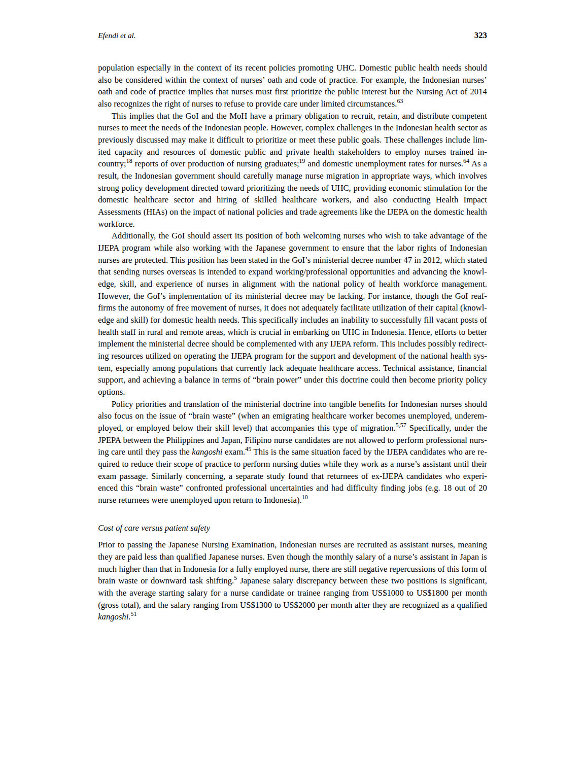Efendi et al. 323
population especially in the context of its recent policies promoting UHC. Domestic public health needs should also be considered within the context of nurses’ oath and code of practice. For example, the Indonesian nurses’ oath and code of practice implies that nurses must first prioritize the public interest but the Nursing Act of 2014 also recognizes the right of nurses to refuse to provide care under limited circumstances.63
This implies that the GoI and the MoH have a primary obligation to recruit, retain, and distribute competent nurses to meet the needs of the Indonesian people. However, complex challenges in the Indonesian health sector as previously discussed may make it difficult to prioritize or meet these public goals. These challenges include limited capacity and resources of domestic public and private health stakeholders to employ nurses trained in-country;18 reports of over production of nursing graduates;19 and domestic unemployment rates for nurses.64 As a result, the Indonesian government should carefully manage nurse migration in appropriate ways, which involves strong policy development directed toward prioritizing the needs of UHC, providing economic stimulation for the domestic healthcare sector and hiring of skilled healthcare workers, and also conducting Health Impact Assessments (HIAs) on the impact of national policies and trade agreements like the IJEPA on the domestic health workforce.
Additionally, the GoI should assert its position of both welcoming nurses who wish to take advantage of the IJEPA program while also working with the Japanese government to ensure that the labor rights of Indonesian nurses are protected. This position has been stated in the GoI’s ministerial decree number 47 in 2012, which stated that sending nurses overseas is intended to expand working/professional opportunities and advancing the knowledge, skill, and experience of nurses in alignment with the national policy of health workforce management. However, the GoI’s implementation of its ministerial decree may be lacking. For instance, though the GoI reaffirms the autonomy of free movement of nurses, it does not adequately facilitate utilization of their capital (knowledge and skill) for domestic health needs. This specifically includes an inability to successfully fill vacant posts of health staff in rural and remote areas, which is crucial in embarking on UHC in Indonesia. Hence, efforts to better implement the ministerial decree should be complemented with any IJEPA reform. This includes possibly redirecting resources utilized on operating the IJEPA program for the support and development of the national health system, especially among populations that currently lack adequate healthcare access. Technical assistance, financial support, and achieving a balance in terms of “brain power” under this doctrine could then become priority policy options.
Policy priorities and translation of the ministerial doctrine into tangible benefits for Indonesian nurses should also focus on the issue of “brain waste” (when an emigrating healthcare worker becomes unemployed, underemployed, or employed below their skill level) that accompanies this type of migration.5,57 Specifically, under the JPEPA between the Philippines and Japan, Filipino nurse candidates are not allowed to perform professional nursing care until they pass the kangoshi exam.45 This is the same situation faced by the IJEPA candidates who are required to reduce their scope of practice to perform nursing duties while they work as a nurse’s assistant until their exam passage. Similarly concerning, a separate study found that returnees of ex-IJEPA candidates who experienced this “brain waste” confronted professional uncertainties and had difficulty finding jobs (e.g. 18 out of 20 nurse returnees were unemployed upon return to Indonesia).10
Cost of care versus patient safety
Prior to passing the Japanese Nursing Examination, Indonesian nurses are recruited as assistant nurses, meaning they are paid less than qualified Japanese nurses. Even though the monthly salary of a nurse’s assistant in Japan is much higher than that in Indonesia for a fully employed nurse, there are still negative repercussions of this form of brain waste or downward task shifting.5 Japanese salary discrepancy between these two positions is significant, with the average starting salary for a nurse candidate or trainee ranging from US$1000 to US$1800 per month (gross total), and the salary ranging from US$1300 to US$2000 per month after they are recognized as a qualified kangoshi.51